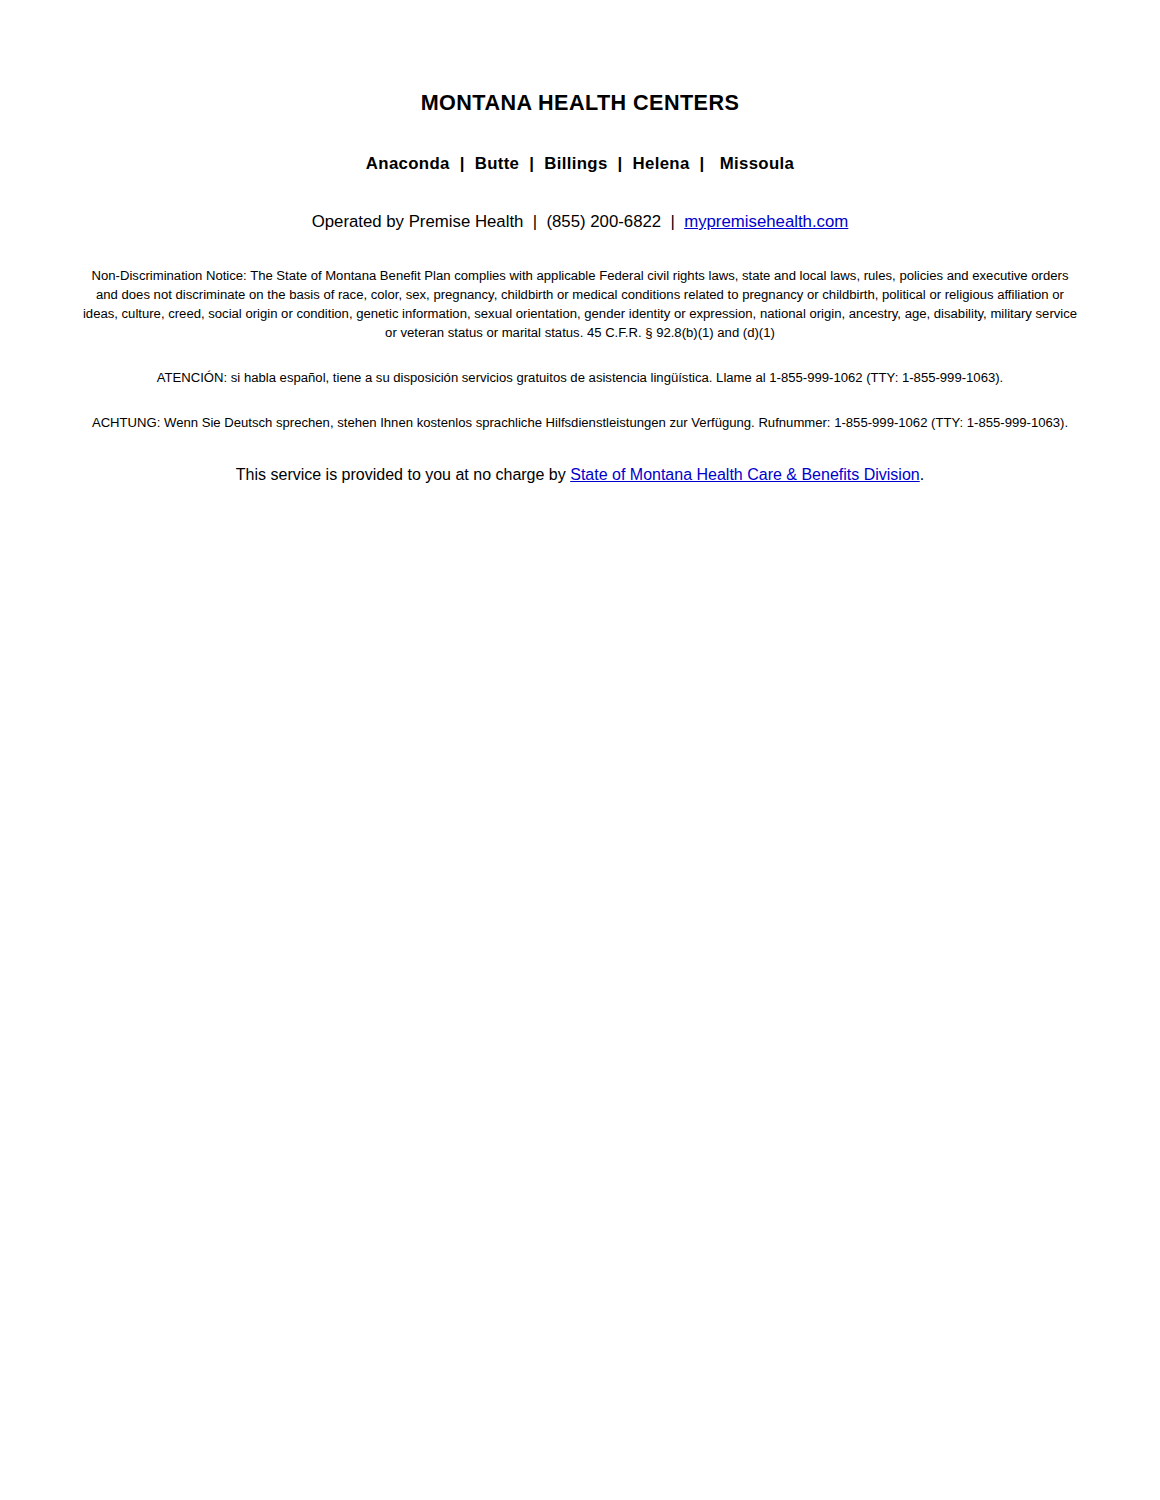MONTANA HEALTH CENTERS
Anaconda | Butte | Billings | Helena | Missoula
Operated by Premise Health | (855) 200-6822 | mypremisehealth.com
Non-Discrimination Notice: The State of Montana Benefit Plan complies with applicable Federal civil rights laws, state and local laws, rules, policies and executive orders and does not discriminate on the basis of race, color, sex, pregnancy, childbirth or medical conditions related to pregnancy or childbirth, political or religious affiliation or ideas, culture, creed, social origin or condition, genetic information, sexual orientation, gender identity or expression, national origin, ancestry, age, disability, military service or veteran status or marital status. 45 C.F.R. § 92.8(b)(1) and (d)(1)
ATENCIÓN: si habla español, tiene a su disposición servicios gratuitos de asistencia lingüística. Llame al 1-855-999-1062 (TTY: 1-855-999-1063).
ACHTUNG: Wenn Sie Deutsch sprechen, stehen Ihnen kostenlos sprachliche Hilfsdienstleistungen zur Verfügung. Rufnummer: 1-855-999-1062 (TTY: 1-855-999-1063).
This service is provided to you at no charge by State of Montana Health Care & Benefits Division.